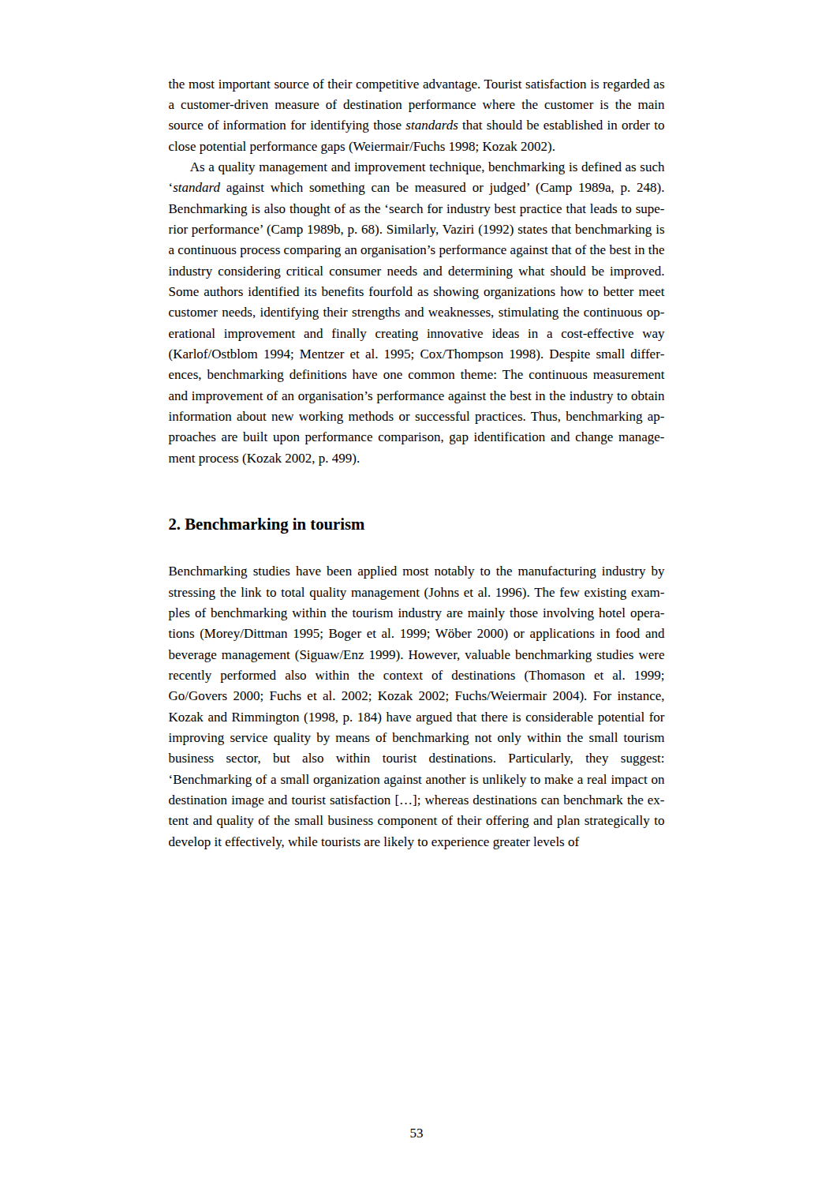the most important source of their competitive advantage. Tourist satisfaction is regarded as a customer-driven measure of destination performance where the customer is the main source of information for identifying those standards that should be established in order to close potential performance gaps (Weiermair/Fuchs 1998; Kozak 2002).
As a quality management and improvement technique, benchmarking is defined as such ‘standard against which something can be measured or judged’ (Camp 1989a, p. 248). Benchmarking is also thought of as the ‘search for industry best practice that leads to superior performance’ (Camp 1989b, p. 68). Similarly, Vaziri (1992) states that benchmarking is a continuous process comparing an organisation’s performance against that of the best in the industry considering critical consumer needs and determining what should be improved. Some authors identified its benefits fourfold as showing organizations how to better meet customer needs, identifying their strengths and weaknesses, stimulating the continuous operational improvement and finally creating innovative ideas in a cost-effective way (Karlof/Ostblom 1994; Mentzer et al. 1995; Cox/Thompson 1998). Despite small differences, benchmarking definitions have one common theme: The continuous measurement and improvement of an organisation’s performance against the best in the industry to obtain information about new working methods or successful practices. Thus, benchmarking approaches are built upon performance comparison, gap identification and change management process (Kozak 2002, p. 499).
2. Benchmarking in tourism
Benchmarking studies have been applied most notably to the manufacturing industry by stressing the link to total quality management (Johns et al. 1996). The few existing examples of benchmarking within the tourism industry are mainly those involving hotel operations (Morey/Dittman 1995; Boger et al. 1999; Wöber 2000) or applications in food and beverage management (Siguaw/Enz 1999). However, valuable benchmarking studies were recently performed also within the context of destinations (Thomason et al. 1999; Go/Govers 2000; Fuchs et al. 2002; Kozak 2002; Fuchs/Weiermair 2004). For instance, Kozak and Rimmington (1998, p. 184) have argued that there is considerable potential for improving service quality by means of benchmarking not only within the small tourism business sector, but also within tourist destinations. Particularly, they suggest: ‘Benchmarking of a small organization against another is unlikely to make a real impact on destination image and tourist satisfaction […]; whereas destinations can benchmark the extent and quality of the small business component of their offering and plan strategically to develop it effectively, while tourists are likely to experience greater levels of
53